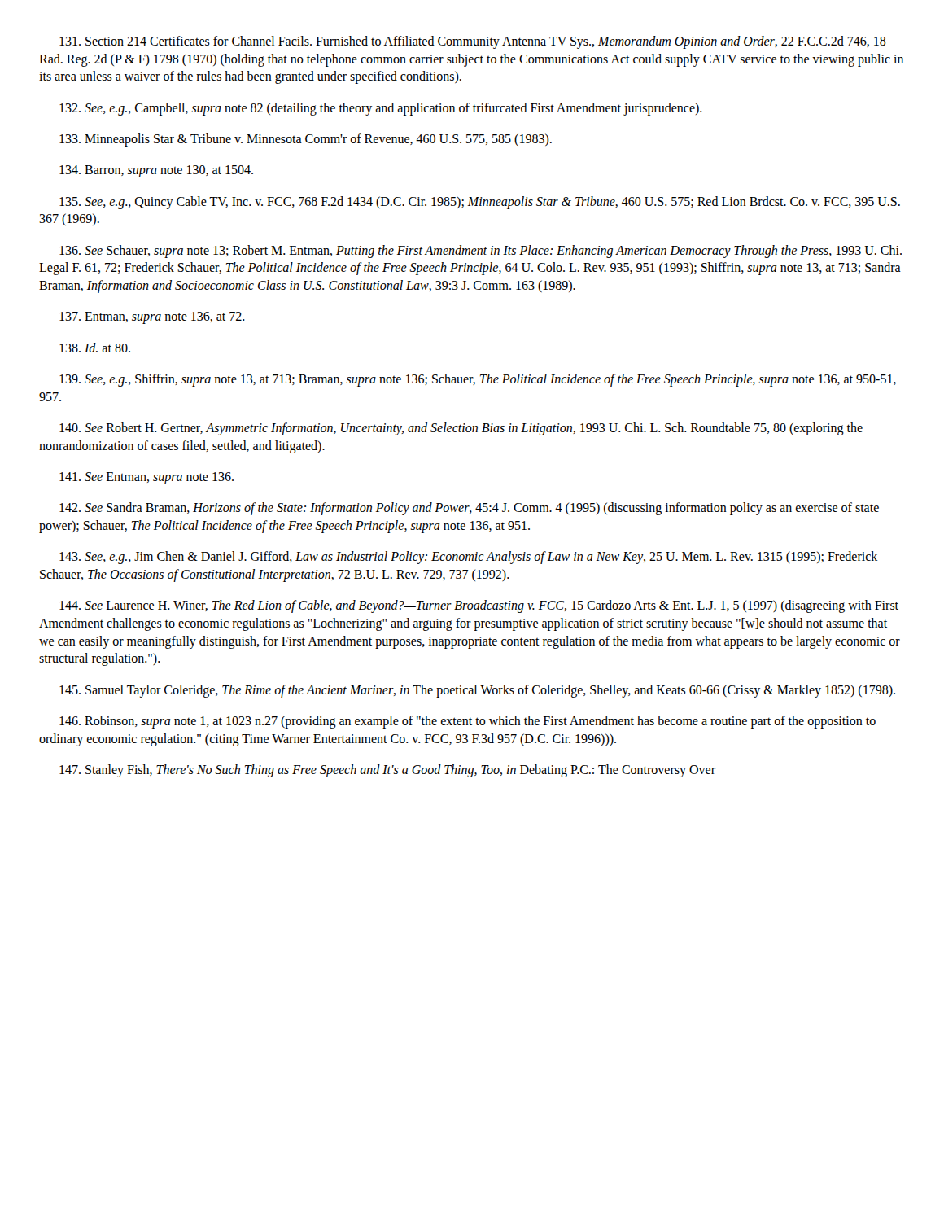131. Section 214 Certificates for Channel Facils. Furnished to Affiliated Community Antenna TV Sys., Memorandum Opinion and Order, 22 F.C.C.2d 746, 18 Rad. Reg. 2d (P & F) 1798 (1970) (holding that no telephone common carrier subject to the Communications Act could supply CATV service to the viewing public in its area unless a waiver of the rules had been granted under specified conditions).
132. See, e.g., Campbell, supra note 82 (detailing the theory and application of trifurcated First Amendment jurisprudence).
133. Minneapolis Star & Tribune v. Minnesota Comm'r of Revenue, 460 U.S. 575, 585 (1983).
134. Barron, supra note 130, at 1504.
135. See, e.g., Quincy Cable TV, Inc. v. FCC, 768 F.2d 1434 (D.C. Cir. 1985); Minneapolis Star & Tribune, 460 U.S. 575; Red Lion Brdcst. Co. v. FCC, 395 U.S. 367 (1969).
136. See Schauer, supra note 13; Robert M. Entman, Putting the First Amendment in Its Place: Enhancing American Democracy Through the Press, 1993 U. Chi. Legal F. 61, 72; Frederick Schauer, The Political Incidence of the Free Speech Principle, 64 U. Colo. L. Rev. 935, 951 (1993); Shiffrin, supra note 13, at 713; Sandra Braman, Information and Socioeconomic Class in U.S. Constitutional Law, 39:3 J. Comm. 163 (1989).
137. Entman, supra note 136, at 72.
138. Id. at 80.
139. See, e.g., Shiffrin, supra note 13, at 713; Braman, supra note 136; Schauer, The Political Incidence of the Free Speech Principle, supra note 136, at 950-51, 957.
140. See Robert H. Gertner, Asymmetric Information, Uncertainty, and Selection Bias in Litigation, 1993 U. Chi. L. Sch. Roundtable 75, 80 (exploring the nonrandomization of cases filed, settled, and litigated).
141. See Entman, supra note 136.
142. See Sandra Braman, Horizons of the State: Information Policy and Power, 45:4 J. Comm. 4 (1995) (discussing information policy as an exercise of state power); Schauer, The Political Incidence of the Free Speech Principle, supra note 136, at 951.
143. See, e.g., Jim Chen & Daniel J. Gifford, Law as Industrial Policy: Economic Analysis of Law in a New Key, 25 U. Mem. L. Rev. 1315 (1995); Frederick Schauer, The Occasions of Constitutional Interpretation, 72 B.U. L. Rev. 729, 737 (1992).
144. See Laurence H. Winer, The Red Lion of Cable, and Beyond?—Turner Broadcasting v. FCC, 15 Cardozo Arts & Ent. L.J. 1, 5 (1997) (disagreeing with First Amendment challenges to economic regulations as "Lochnerizing" and arguing for presumptive application of strict scrutiny because "[w]e should not assume that we can easily or meaningfully distinguish, for First Amendment purposes, inappropriate content regulation of the media from what appears to be largely economic or structural regulation.").
145. Samuel Taylor Coleridge, The Rime of the Ancient Mariner, in The poetical Works of Coleridge, Shelley, and Keats 60-66 (Crissy & Markley 1852) (1798).
146. Robinson, supra note 1, at 1023 n.27 (providing an example of "the extent to which the First Amendment has become a routine part of the opposition to ordinary economic regulation." (citing Time Warner Entertainment Co. v. FCC, 93 F.3d 957 (D.C. Cir. 1996))).
147. Stanley Fish, There's No Such Thing as Free Speech and It's a Good Thing, Too, in Debating P.C.: The Controversy Over